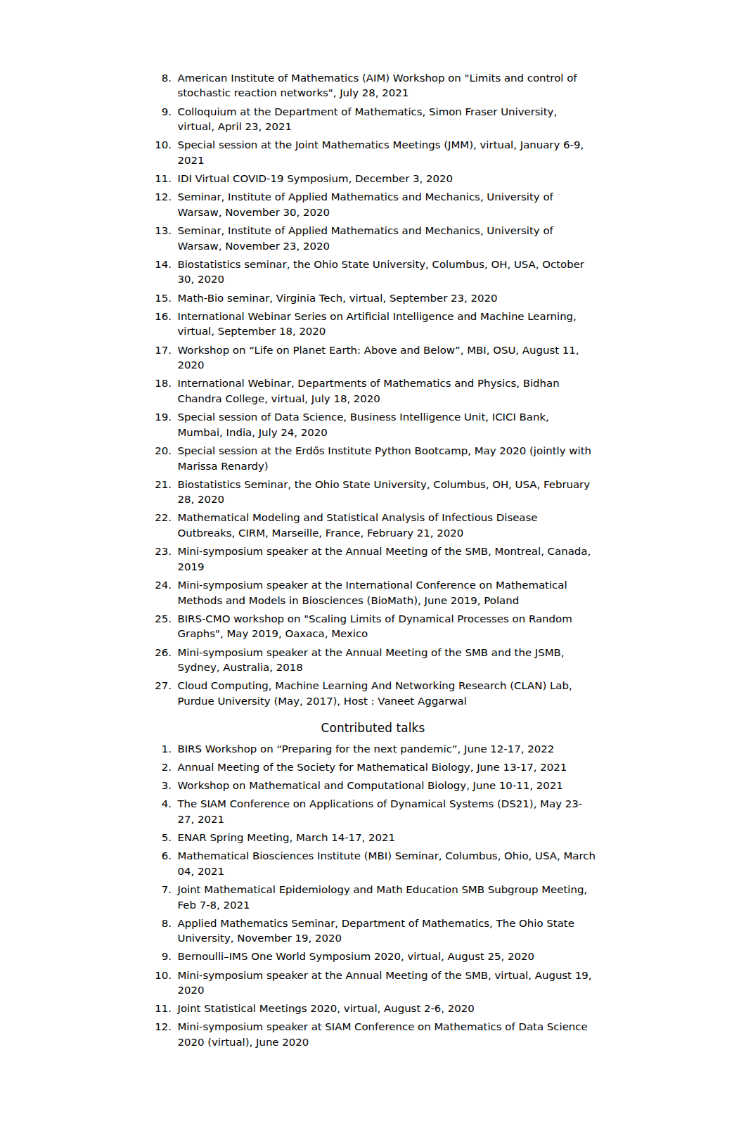American Institute of Mathematics (AIM) Workshop on "Limits and control of stochastic reaction networks", July 28, 2021
Colloquium at the Department of Mathematics, Simon Fraser University, virtual, April 23, 2021
Special session at the Joint Mathematics Meetings (JMM), virtual, January 6-9, 2021
IDI Virtual COVID-19 Symposium, December 3, 2020
Seminar, Institute of Applied Mathematics and Mechanics, University of Warsaw, November 30, 2020
Seminar, Institute of Applied Mathematics and Mechanics, University of Warsaw, November 23, 2020
Biostatistics seminar, the Ohio State University, Columbus, OH, USA, October 30, 2020
Math-Bio seminar, Virginia Tech, virtual, September 23, 2020
International Webinar Series on Artificial Intelligence and Machine Learning, virtual, September 18, 2020
Workshop on “Life on Planet Earth: Above and Below”, MBI, OSU, August 11, 2020
International Webinar, Departments of Mathematics and Physics, Bidhan Chandra College, virtual, July 18, 2020
Special session of Data Science, Business Intelligence Unit, ICICI Bank, Mumbai, India, July 24, 2020
Special session at the Erdős Institute Python Bootcamp, May 2020 (jointly with Marissa Renardy)
Biostatistics Seminar, the Ohio State University, Columbus, OH, USA, February 28, 2020
Mathematical Modeling and Statistical Analysis of Infectious Disease Outbreaks, CIRM, Marseille, France, February 21, 2020
Mini-symposium speaker at the Annual Meeting of the SMB, Montreal, Canada, 2019
Mini-symposium speaker at the International Conference on Mathematical Methods and Models in Biosciences (BioMath), June 2019, Poland
BIRS-CMO workshop on "Scaling Limits of Dynamical Processes on Random Graphs", May 2019, Oaxaca, Mexico
Mini-symposium speaker at the Annual Meeting of the SMB and the JSMB, Sydney, Australia, 2018
Cloud Computing, Machine Learning And Networking Research (CLAN) Lab, Purdue University (May, 2017), Host : Vaneet Aggarwal
Contributed talks
BIRS Workshop on “Preparing for the next pandemic”, June 12-17, 2022
Annual Meeting of the Society for Mathematical Biology, June 13-17, 2021
Workshop on Mathematical and Computational Biology, June 10-11, 2021
The SIAM Conference on Applications of Dynamical Systems (DS21), May 23-27, 2021
ENAR Spring Meeting, March 14-17, 2021
Mathematical Biosciences Institute (MBI) Seminar, Columbus, Ohio, USA, March 04, 2021
Joint Mathematical Epidemiology and Math Education SMB Subgroup Meeting, Feb 7-8, 2021
Applied Mathematics Seminar, Department of Mathematics, The Ohio State University, November 19, 2020
Bernoulli–IMS One World Symposium 2020, virtual, August 25, 2020
Mini-symposium speaker at the Annual Meeting of the SMB, virtual, August 19, 2020
Joint Statistical Meetings 2020, virtual, August 2-6, 2020
Mini-symposium speaker at SIAM Conference on Mathematics of Data Science 2020 (virtual), June 2020